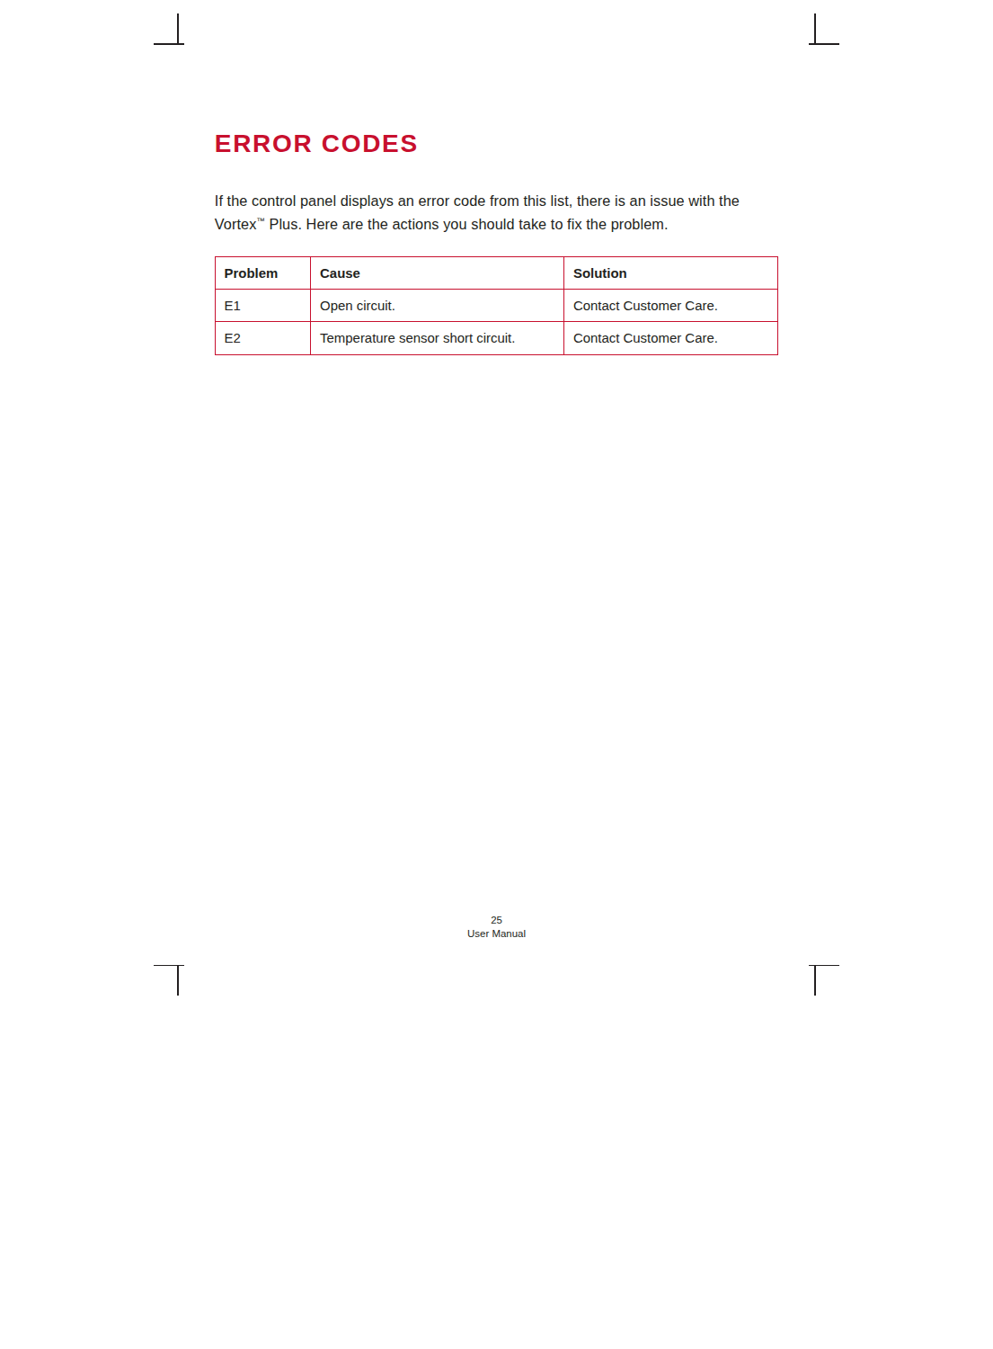Error Codes
If the control panel displays an error code from this list, there is an issue with the Vortex™ Plus. Here are the actions you should take to fix the problem.
| Problem | Cause | Solution |
| --- | --- | --- |
| E1 | Open circuit. | Contact Customer Care. |
| E2 | Temperature sensor short circuit. | Contact Customer Care. |
25
User Manual